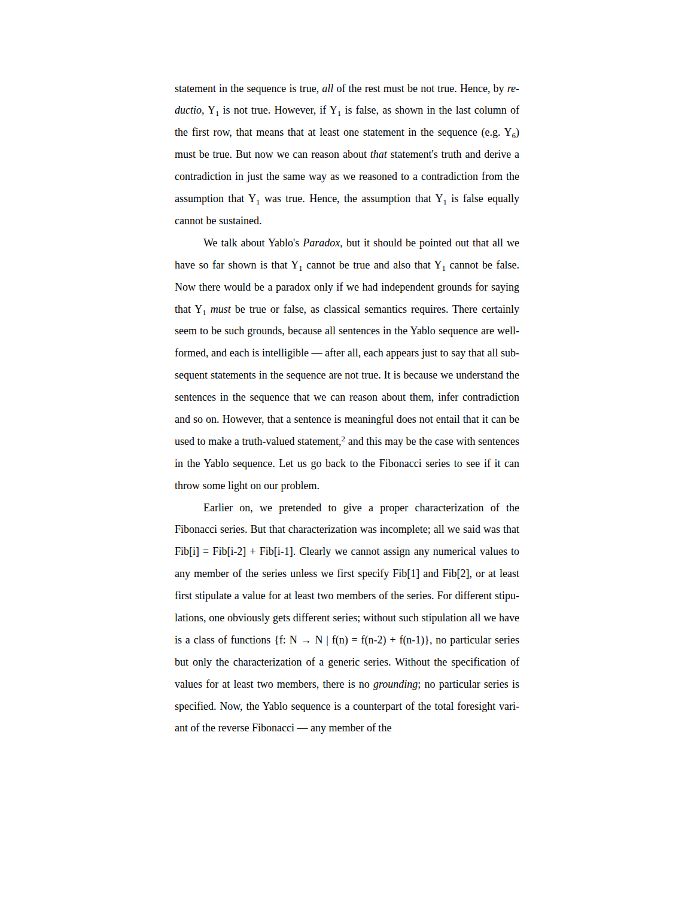statement in the sequence is true, all of the rest must be not true. Hence, by reductio, Y1 is not true. However, if Y1 is false, as shown in the last column of the first row, that means that at least one statement in the sequence (e.g. Y6) must be true. But now we can reason about that statement's truth and derive a contradiction in just the same way as we reasoned to a contradiction from the assumption that Y1 was true. Hence, the assumption that Y1 is false equally cannot be sustained.
We talk about Yablo's Paradox, but it should be pointed out that all we have so far shown is that Y1 cannot be true and also that Y1 cannot be false. Now there would be a paradox only if we had independent grounds for saying that Y1 must be true or false, as classical semantics requires. There certainly seem to be such grounds, because all sentences in the Yablo sequence are well-formed, and each is intelligible — after all, each appears just to say that all subsequent statements in the sequence are not true. It is because we understand the sentences in the sequence that we can reason about them, infer contradiction and so on. However, that a sentence is meaningful does not entail that it can be used to make a truth-valued statement,2 and this may be the case with sentences in the Yablo sequence. Let us go back to the Fibonacci series to see if it can throw some light on our problem.
Earlier on, we pretended to give a proper characterization of the Fibonacci series. But that characterization was incomplete; all we said was that Fib[i] = Fib[i-2] + Fib[i-1]. Clearly we cannot assign any numerical values to any member of the series unless we first specify Fib[1] and Fib[2], or at least first stipulate a value for at least two members of the series. For different stipulations, one obviously gets different series; without such stipulation all we have is a class of functions {f: N → N | f(n) = f(n-2) + f(n-1)}, no particular series but only the characterization of a generic series. Without the specification of values for at least two members, there is no grounding; no particular series is specified. Now, the Yablo sequence is a counterpart of the total foresight variant of the reverse Fibonacci — any member of the